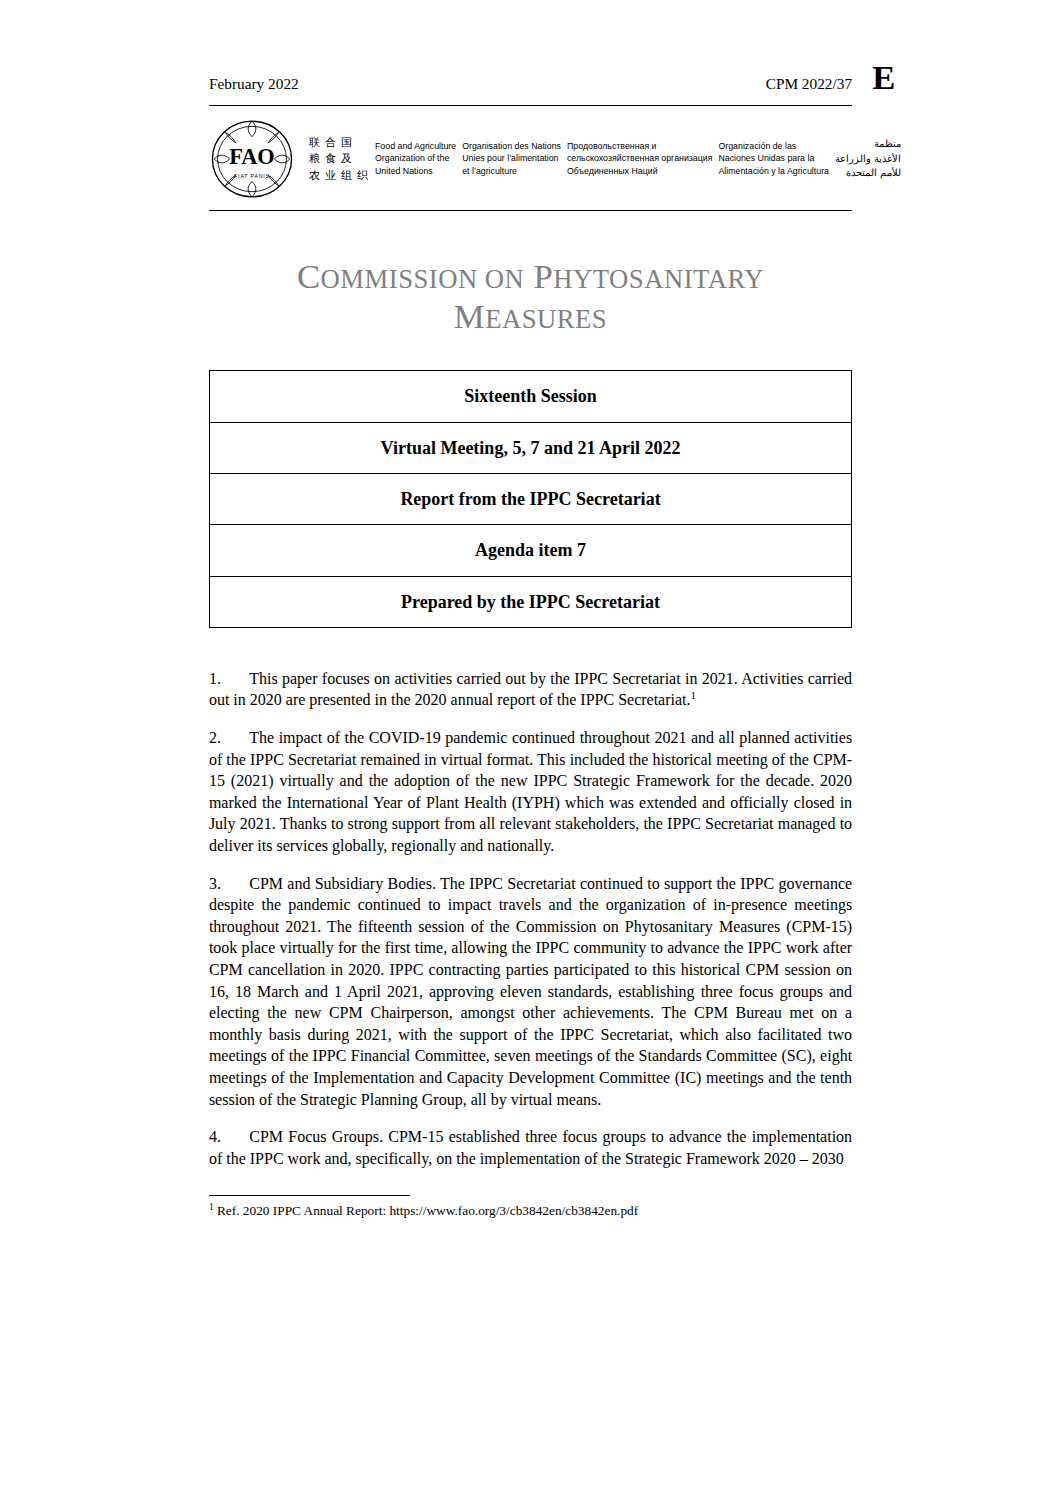E
February 2022
CPM 2022/37
FAO FIAT PANIS
联 合 国
粮 食 及
农 业 组 织
Food and Agriculture
Organization of the
United Nations
Organisation des Nations
Unies pour l’alimentation
et l’agriculture
Продовольственная и
сельскохозяйственная организация
Объединенных Наций
Organización de las
Naciones Unidas para la
Alimentación y la Agricultura
منظمة
الأغذية والزراعة
للأمم المتحدة
COMMISSION ON PHYTOSANITARY
MEASURES
| Sixteenth Session |
| Virtual Meeting, 5, 7 and 21 April 2022 |
| Report from the IPPC Secretariat |
| Agenda item 7 |
| Prepared by the IPPC Secretariat |
1. This paper focuses on activities carried out by the IPPC Secretariat in 2021. Activities carried out in 2020 are presented in the 2020 annual report of the IPPC Secretariat.1
2. The impact of the COVID-19 pandemic continued throughout 2021 and all planned activities of the IPPC Secretariat remained in virtual format. This included the historical meeting of the CPM-15 (2021) virtually and the adoption of the new IPPC Strategic Framework for the decade. 2020 marked the International Year of Plant Health (IYPH) which was extended and officially closed in July 2021. Thanks to strong support from all relevant stakeholders, the IPPC Secretariat managed to deliver its services globally, regionally and nationally.
3. CPM and Subsidiary Bodies. The IPPC Secretariat continued to support the IPPC governance despite the pandemic continued to impact travels and the organization of in-presence meetings throughout 2021. The fifteenth session of the Commission on Phytosanitary Measures (CPM-15) took place virtually for the first time, allowing the IPPC community to advance the IPPC work after CPM cancellation in 2020. IPPC contracting parties participated to this historical CPM session on 16, 18 March and 1 April 2021, approving eleven standards, establishing three focus groups and electing the new CPM Chairperson, amongst other achievements. The CPM Bureau met on a monthly basis during 2021, with the support of the IPPC Secretariat, which also facilitated two meetings of the IPPC Financial Committee, seven meetings of the Standards Committee (SC), eight meetings of the Implementation and Capacity Development Committee (IC) meetings and the tenth session of the Strategic Planning Group, all by virtual means.
4. CPM Focus Groups. CPM-15 established three focus groups to advance the implementation of the IPPC work and, specifically, on the implementation of the Strategic Framework 2020 – 2030
1 Ref. 2020 IPPC Annual Report: https://www.fao.org/3/cb3842en/cb3842en.pdf